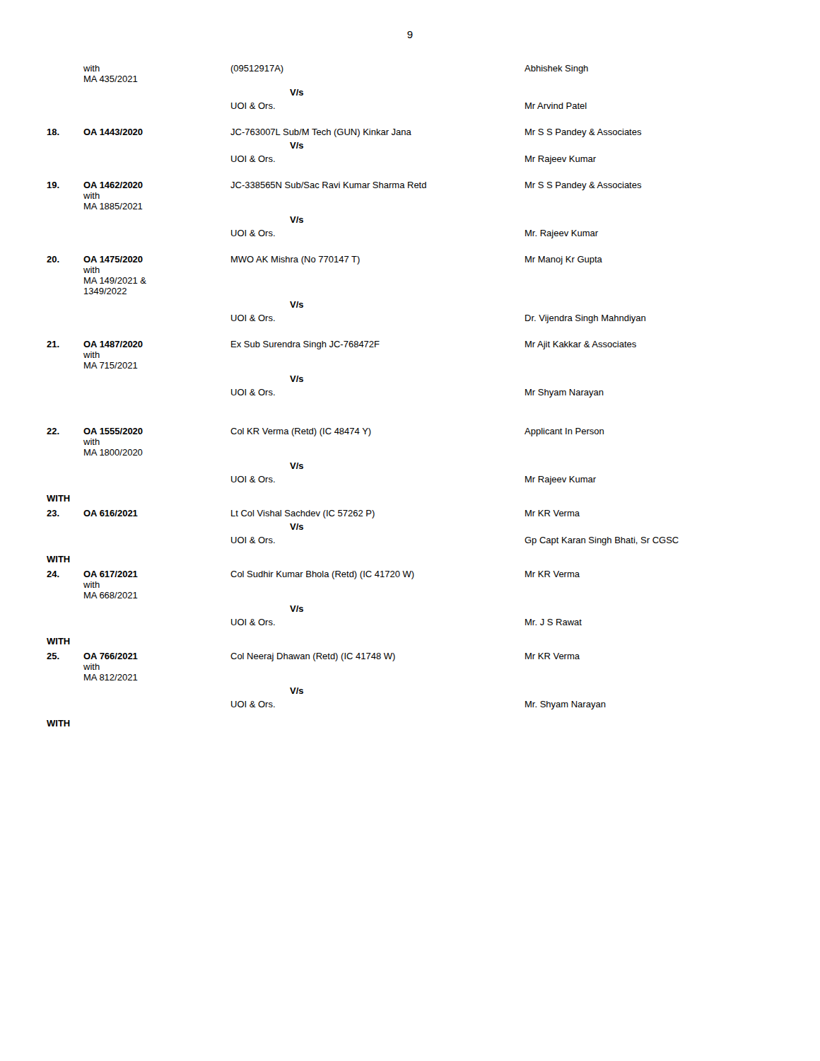9
| | with MA 435/2021 | (09512917A) | Abhishek Singh |
| | | V/s | |
| | | UOI & Ors. | Mr Arvind Patel |
| 18. | OA 1443/2020 | JC-763007L Sub/M Tech (GUN) Kinkar Jana | Mr S S Pandey & Associates |
| | | V/s | |
| | | UOI & Ors. | Mr Rajeev Kumar |
| 19. | OA 1462/2020 with MA 1885/2021 | JC-338565N Sub/Sac Ravi Kumar Sharma Retd | Mr S S Pandey & Associates |
| | | V/s | |
| | | UOI & Ors. | Mr. Rajeev Kumar |
| 20. | OA 1475/2020 with MA 149/2021 & 1349/2022 | MWO AK Mishra (No 770147 T) | Mr Manoj Kr Gupta |
| | | V/s | |
| | | UOI & Ors. | Dr. Vijendra Singh Mahndiyan |
| 21. | OA 1487/2020 with MA 715/2021 | Ex Sub Surendra Singh JC-768472F | Mr Ajit Kakkar & Associates |
| | | V/s | |
| | | UOI & Ors. | Mr Shyam Narayan |
| 22. | OA 1555/2020 with MA 1800/2020 | Col KR Verma (Retd) (IC 48474 Y) | Applicant In Person |
| | | V/s | |
| | | UOI & Ors. | Mr Rajeev Kumar |
| WITH |
| 23. | OA 616/2021 | Lt Col Vishal Sachdev (IC 57262 P) | Mr KR Verma |
| | | V/s | |
| | | UOI & Ors. | Gp Capt Karan Singh Bhati, Sr CGSC |
| WITH |
| 24. | OA 617/2021 with MA 668/2021 | Col Sudhir Kumar Bhola (Retd) (IC 41720 W) | Mr KR Verma |
| | | V/s | |
| | | UOI & Ors. | Mr. J S Rawat |
| WITH |
| 25. | OA 766/2021 with MA 812/2021 | Col Neeraj Dhawan (Retd) (IC 41748 W) | Mr KR Verma |
| | | V/s | |
| | | UOI & Ors. | Mr. Shyam Narayan |
| WITH |